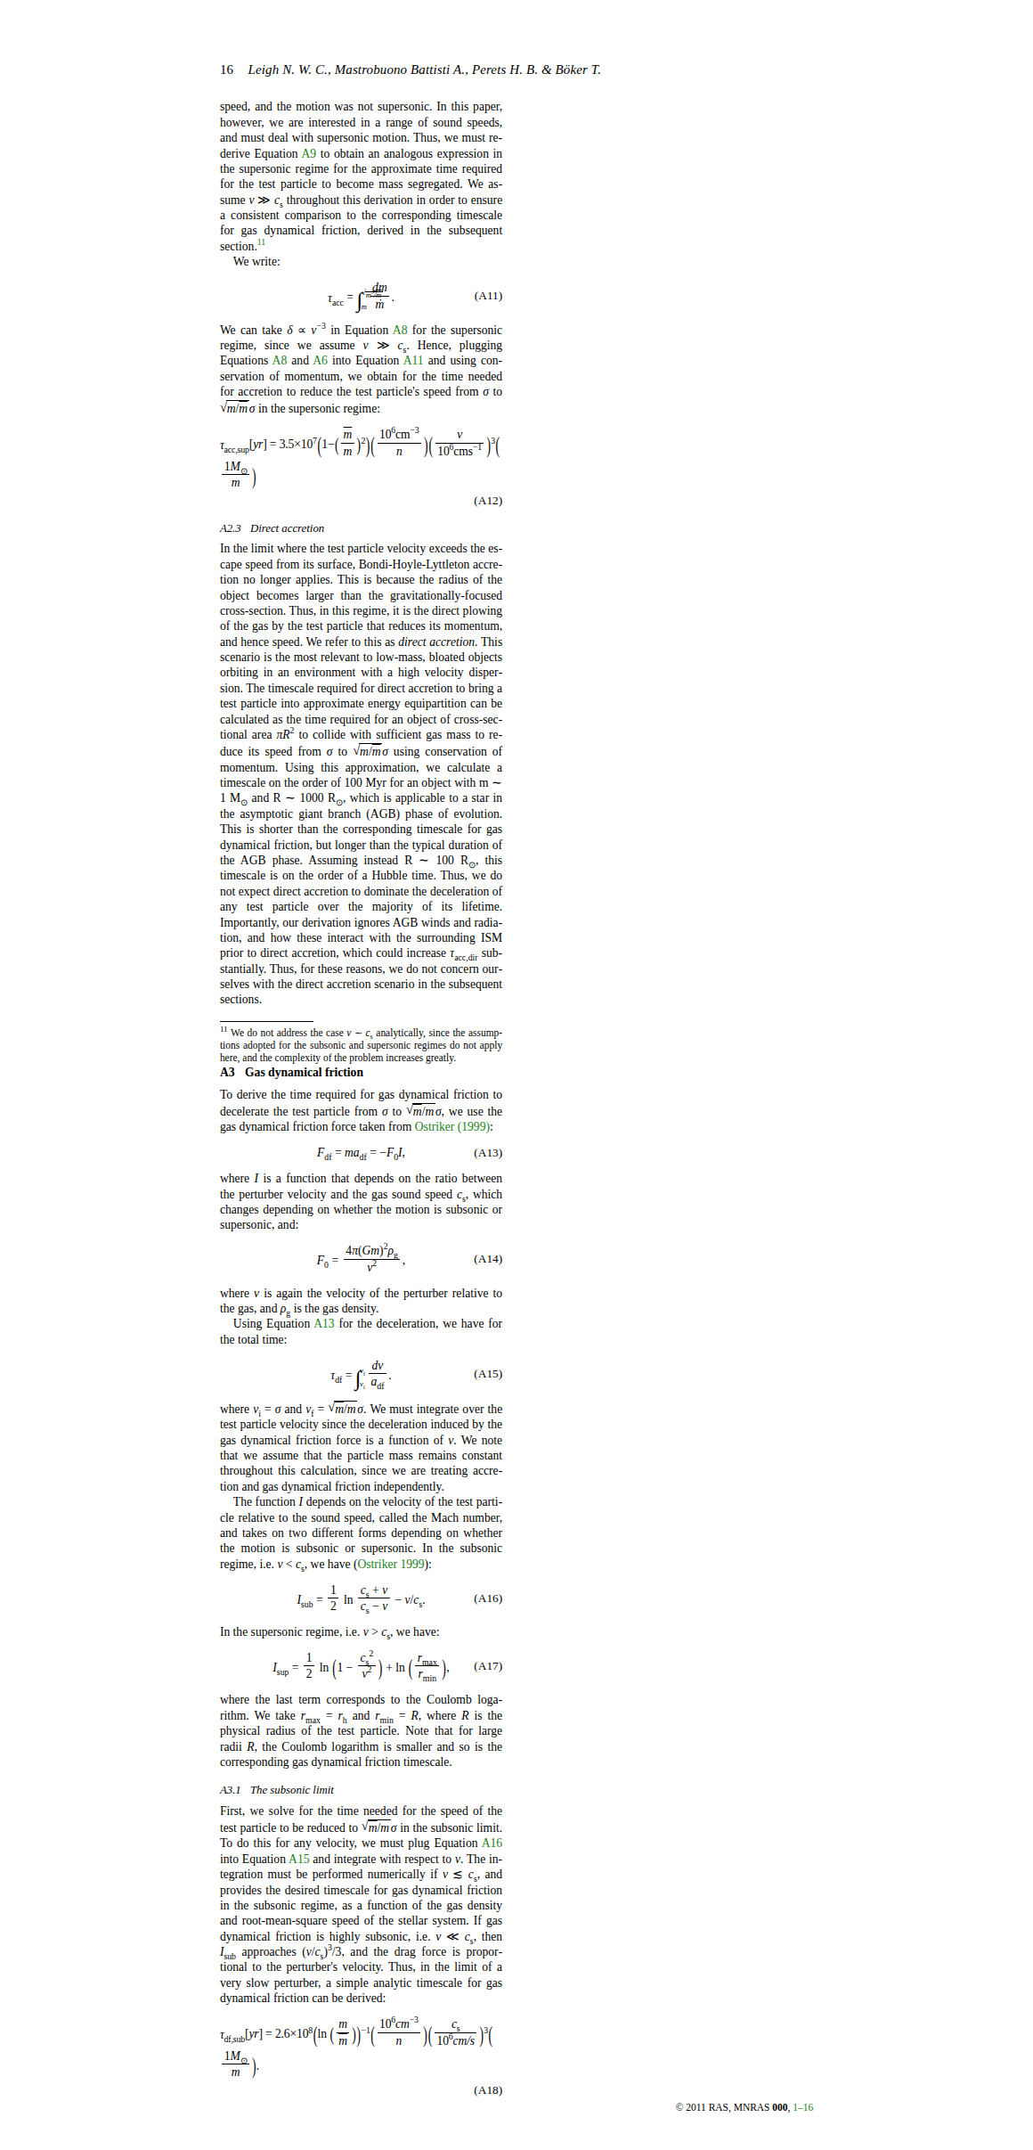16 Leigh N. W. C., Mastrobuono Battisti A., Perets H. B. & Böker T.
speed, and the motion was not supersonic. In this paper, however, we are interested in a range of sound speeds, and must deal with supersonic motion. Thus, we must re-derive Equation A9 to obtain an analogous expression in the supersonic regime for the approximate time required for the test particle to become mass segregated. We assume v ≫ cs throughout this derivation in order to ensure a consistent comparison to the corresponding timescale for gas dynamical friction, derived in the subsequent section.11
We write:
τacc = ∫m3/m m dm ṁ. (A11)
We can take δ ∝ v−3 in Equation A8 for the supersonic regime, since we assume v ≫ cs. Hence, plugging Equations A8 and A6 into Equation A11 and using conservation of momentum, we obtain for the time needed for accretion to reduce the test particle's speed from σ to m/m σ in the supersonic regime:
τacc,sup[yr] = 3.5×107(1−(mm)2)(106cm−3 n)(v 106cms−1)3(1M⊙m) (A12)
A2.3 Direct accretion
In the limit where the test particle velocity exceeds the escape speed from its surface, Bondi-Hoyle-Lyttleton accretion no longer applies. This is because the radius of the object becomes larger than the gravitationally-focused cross-section. Thus, in this regime, it is the direct plowing of the gas by the test particle that reduces its momentum, and hence speed. We refer to this as direct accretion. This scenario is the most relevant to low-mass, bloated objects orbiting in an environment with a high velocity dispersion. The timescale required for direct accretion to bring a test particle into approximate energy equipartition can be calculated as the time required for an object of cross-sectional area πR2 to collide with sufficient gas mass to reduce its speed from σ to m/m σ using conservation of momentum. Using this approximation, we calculate a timescale on the order of 100 Myr for an object with m ∼ 1 M⊙ and R ∼ 1000 R⊙, which is applicable to a star in the asymptotic giant branch (AGB) phase of evolution. This is shorter than the corresponding timescale for gas dynamical friction, but longer than the typical duration of the AGB phase. Assuming instead R ∼ 100 R⊙, this timescale is on the order of a Hubble time. Thus, we do not expect direct accretion to dominate the deceleration of any test particle over the majority of its lifetime. Importantly, our derivation ignores AGB winds and radiation, and how these interact with the surrounding ISM prior to direct accretion, which could increase τacc,dir substantially. Thus, for these reasons, we do not concern ourselves with the direct accretion scenario in the subsequent sections.
11 We do not address the case v ∼ cs analytically, since the assumptions adopted for the subsonic and supersonic regimes do not apply here, and the complexity of the problem increases greatly.
A3 Gas dynamical friction
To derive the time required for gas dynamical friction to decelerate the test particle from σ to m/m σ, we use the gas dynamical friction force taken from Ostriker (1999):
Fdf = madf = −F0I, (A13)
where I is a function that depends on the ratio between the perturber velocity and the gas sound speed cs, which changes depending on whether the motion is subsonic or supersonic, and:
F0 = 4π(Gm)2ρg v2, (A14)
where v is again the velocity of the perturber relative to the gas, and ρg is the gas density.
Using Equation A13 for the deceleration, we have for the total time:
τdf = ∫vf vi dv adf. (A15)
where vi = σ and vf = m/m σ. We must integrate over the test particle velocity since the deceleration induced by the gas dynamical friction force is a function of v. We note that we assume that the particle mass remains constant throughout this calculation, since we are treating accretion and gas dynamical friction independently.
The function I depends on the velocity of the test particle relative to the sound speed, called the Mach number, and takes on two different forms depending on whether the motion is subsonic or supersonic. In the subsonic regime, i.e. v < cs, we have (Ostriker 1999):
Isub = 12 ln cs + v cs − v − v/cs. (A16)
In the supersonic regime, i.e. v > cs, we have:
Isup = 12 ln (1 − cs2 v2) + ln (rmax rmin), (A17)
where the last term corresponds to the Coulomb logarithm. We take rmax = rh and rmin = R, where R is the physical radius of the test particle. Note that for large radii R, the Coulomb logarithm is smaller and so is the corresponding gas dynamical friction timescale.
A3.1 The subsonic limit
First, we solve for the time needed for the speed of the test particle to be reduced to m/m σ in the subsonic limit. To do this for any velocity, we must plug Equation A16 into Equation A15 and integrate with respect to v. The integration must be performed numerically if v ≲ cs, and provides the desired timescale for gas dynamical friction in the subsonic regime, as a function of the gas density and root-mean-square speed of the stellar system. If gas dynamical friction is highly subsonic, i.e. v ≪ cs, then Isub approaches (v/cs)3/3, and the drag force is proportional to the perturber's velocity. Thus, in the limit of a very slow perturber, a simple analytic timescale for gas dynamical friction can be derived:
τdf,sub[yr] = 2.6×108(ln (mm))−1(106cm−3 n)(cs 106cm/s)3(1M⊙m). (A18)
© 2011 RAS, MNRAS 000, 1–16